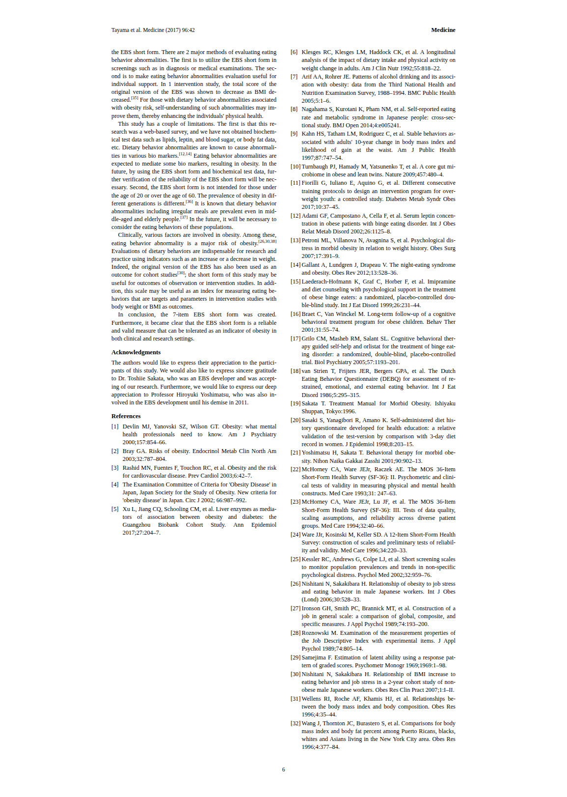Tayama et al. Medicine (2017) 96:42
Medicine
the EBS short form. There are 2 major methods of evaluating eating behavior abnormalities. The first is to utilize the EBS short form in screenings such as in diagnosis or medical examinations. The second is to make eating behavior abnormalities evaluation useful for individual support. In 1 intervention study, the total score of the original version of the EBS was shown to decrease as BMI decreased.[35] For those with dietary behavior abnormalities associated with obesity risk, self-understanding of such abnormalities may improve them, thereby enhancing the individuals' physical health.
This study has a couple of limitations. The first is that this research was a web-based survey, and we have not obtained biochemical test data such as lipids, leptin, and blood sugar, or body fat data, etc. Dietary behavior abnormalities are known to cause abnormalities in various bio markers.[12,14] Eating behavior abnormalities are expected to mediate some bio markers, resulting in obesity. In the future, by using the EBS short form and biochemical test data, further verification of the reliability of the EBS short form will be necessary. Second, the EBS short form is not intended for those under the age of 20 or over the age of 60. The prevalence of obesity in different generations is different.[36] It is known that dietary behavior abnormalities including irregular meals are prevalent even in middle-aged and elderly people.[37] In the future, it will be necessary to consider the eating behaviors of these populations.
Clinically, various factors are involved in obesity. Among these, eating behavior abnormality is a major risk of obesity.[26,30,38] Evaluations of dietary behaviors are indispensable for research and practice using indicators such as an increase or a decrease in weight. Indeed, the original version of the EBS has also been used as an outcome for cohort studies[30]; the short form of this study may be useful for outcomes of observation or intervention studies. In addition, this scale may be useful as an index for measuring eating behaviors that are targets and parameters in intervention studies with body weight or BMI as outcomes.
In conclusion, the 7-item EBS short form was created. Furthermore, it became clear that the EBS short form is a reliable and valid measure that can be tolerated as an indicator of obesity in both clinical and research settings.
Acknowledgments
The authors would like to express their appreciation to the participants of this study. We would also like to express sincere gratitude to Dr. Toshiie Sakata, who was an EBS developer and was accepting of our research. Furthermore, we would like to express our deep appreciation to Professor Hiroyuki Yoshimatsu, who was also involved in the EBS development until his demise in 2011.
References
Devlin MJ, Yanovski SZ, Wilson GT. Obesity: what mental health professionals need to know. Am J Psychiatry 2000;157:854–66.
Bray GA. Risks of obesity. Endocrinol Metab Clin North Am 2003;32:787–804.
Rashid MN, Fuentes F, Touchon RC, et al. Obesity and the risk for cardiovascular disease. Prev Cardiol 2003;6:42–7.
The Examination Committee of Criteria for 'Obesity Disease' in Japan, Japan Society for the Study of Obesity. New criteria for 'obesity disease' in Japan. Circ J 2002; 66:987–992.
Xu L, Jiang CQ, Schooling CM, et al. Liver enzymes as mediators of association between obesity and diabetes: the Guangzhou Biobank Cohort Study. Ann Epidemiol 2017;27:204–7.
Klesges RC, Klesges LM, Haddock CK, et al. A longitudinal analysis of the impact of dietary intake and physical activity on weight change in adults. Am J Clin Nutr 1992;55:818–22.
Arif AA, Rohrer JE. Patterns of alcohol drinking and its association with obesity: data from the Third National Health and Nutrition Examination Survey, 1988–1994. BMC Public Health 2005;5:1–6.
Nagahama S, Kurotani K, Pham NM, et al. Self-reported eating rate and metabolic syndrome in Japanese people: cross-sectional study. BMJ Open 2014;4:e005241.
Kahn HS, Tatham LM, Rodriguez C, et al. Stable behaviors associated with adults' 10-year change in body mass index and likelihood of gain at the waist. Am J Public Health 1997;87:747–54.
Turnbaugh PJ, Hamady M, Yatsunenko T, et al. A core gut microbiome in obese and lean twins. Nature 2009;457:480–4.
Fiorilli G, Iuliano E, Aquino G, et al. Different consecutive training protocols to design an intervention program for overweight youth: a controlled study. Diabetes Metab Syndr Obes 2017;10:37–45.
Adami GF, Campostano A, Cella F, et al. Serum leptin concentration in obese patients with binge eating disorder. Int J Obes Relat Metab Disord 2002;26:1125–8.
Petroni ML, Villanova N, Avagnina S, et al. Psychological distress in morbid obesity in relation to weight history. Obes Surg 2007;17:391–9.
Gallant A, Lundgren J, Drapeau V. The night-eating syndrome and obesity. Obes Rev 2012;13:528–36.
Laederach-Hofmann K, Graf C, Horber F, et al. Imipramine and diet counseling with psychological support in the treatment of obese binge eaters: a randomized, placebo-controlled double-blind study. Int J Eat Disord 1999;26:231–44.
Braet C, Van Winckel M. Long-term follow-up of a cognitive behavioral treatment program for obese children. Behav Ther 2001;31:55–74.
Grilo CM, Masheb RM, Salant SL. Cognitive behavioral therapy guided self-help and orlistat for the treatment of binge eating disorder: a randomized, double-blind, placebo-controlled trial. Biol Psychiatry 2005;57:1193–201.
van Strien T, Frijters JER, Bergers GPA, et al. The Dutch Eating Behavior Questionnaire (DEBQ) for assessment of restrained, emotional, and external eating behavior. Int J Eat Disord 1986;5:295–315.
Sakata T. Treatment Manual for Morbid Obesity. Ishiyaku Shuppan, Tokyo:1996.
Sasaki S, Yanagibori R, Amano K. Self-administered diet history questionnaire developed for health education: a relative validation of the test-version by comparison with 3-day diet record in women. J Epidemiol 1998;8:203–15.
Yoshimatsu H, Sakata T. Behavioral therapy for morbid obesity. Nihon Naika Gakkai Zasshi 2001;90:902–13.
McHorney CA, Ware JEJr, Raczek AE. The MOS 36-Item Short-Form Health Survey (SF-36): II. Psychometric and clinical tests of validity in measuring physical and mental health constructs. Med Care 1993;31: 247–63.
McHorney CA, Ware JEJr, Lu JF, et al. The MOS 36-Item Short-Form Health Survey (SF-36): III. Tests of data quality, scaling assumptions, and reliability across diverse patient groups. Med Care 1994;32:40–66.
Ware JJr, Kosinski M, Keller SD. A 12-Item Short-Form Health Survey: construction of scales and preliminary tests of reliability and validity. Med Care 1996;34:220–33.
Kessler RC, Andrews G, Colpe LJ, et al. Short screening scales to monitor population prevalences and trends in non-specific psychological distress. Psychol Med 2002;32:959–76.
Nishitani N, Sakakibara H. Relationship of obesity to job stress and eating behavior in male Japanese workers. Int J Obes (Lond) 2006;30:528–33.
Ironson GH, Smith PC, Brannick MT, et al. Construction of a job in general scale: a comparison of global, composite, and specific measures. J Appl Psychol 1989;74:193–200.
Roznowski M. Examination of the measurement properties of the Job Descriptive Index with experimental items. J Appl Psychol 1989;74:805–14.
Samejima F. Estimation of latent ability using a response pattern of graded scores. Psychometr Monogr 1969;1969:1–98.
Nishitani N, Sakakibara H. Relationship of BMI increase to eating behavior and job stress in a 2-year cohort study of non-obese male Japanese workers. Obes Res Clin Pract 2007;1:I–II.
Wellens RI, Roche AF, Khamis HJ, et al. Relationships between the body mass index and body composition. Obes Res 1996;4:35–44.
Wang J, Thornton JC, Burastero S, et al. Comparisons for body mass index and body fat percent among Puerto Ricans, blacks, whites and Asians living in the New York City area. Obes Res 1996;4:377–84.
6